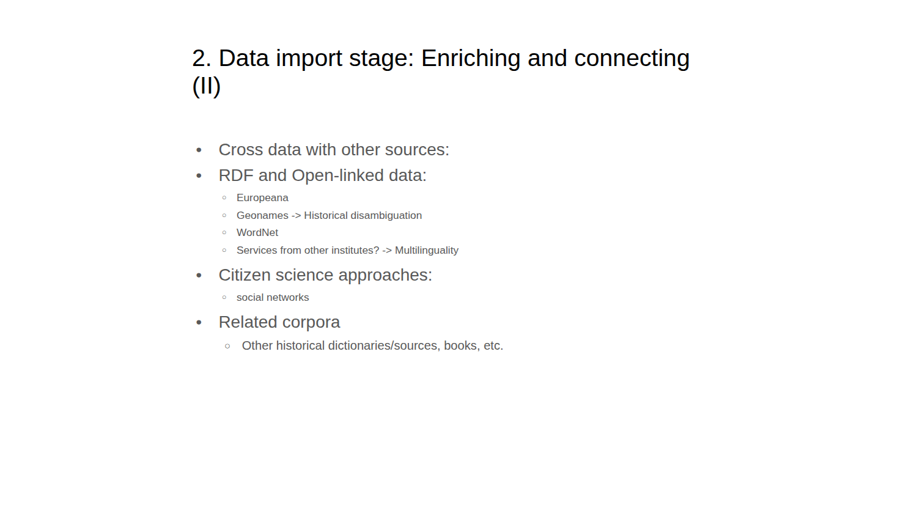2. Data import stage: Enriching and connecting (II)
Cross data with other sources:
RDF and Open-linked data:
Europeana
Geonames -> Historical disambiguation
WordNet
Services from other institutes? -> Multilinguality
Citizen science approaches:
social networks
Related corpora
Other historical dictionaries/sources, books, etc.